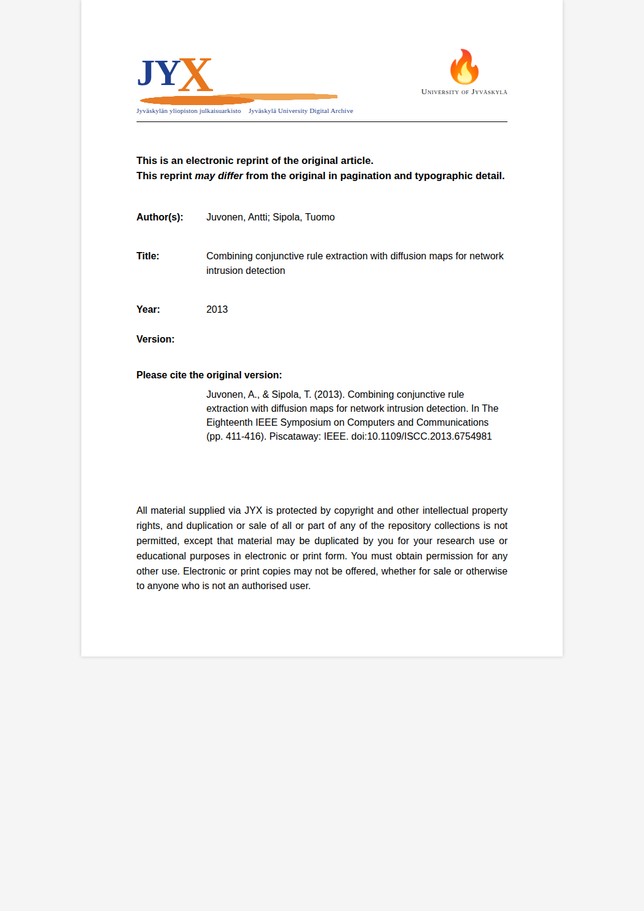JYX
Jyväskylän yliopiston julkaisuarkisto Jyväskylä University Digital Archive
🔥
University of Jyväskylä
This is an electronic reprint of the original article.
This reprint may differ from the original in pagination and typographic detail.
Author(s):
Juvonen, Antti; Sipola, Tuomo
Title:
Combining conjunctive rule extraction with diffusion maps for network intrusion detection
Year:
2013
Version:
Please cite the original version:
Juvonen, A., & Sipola, T. (2013). Combining conjunctive rule extraction with diffusion maps for network intrusion detection. In The Eighteenth IEEE Symposium on Computers and Communications (pp. 411-416). Piscataway: IEEE. doi:10.1109/ISCC.2013.6754981
All material supplied via JYX is protected by copyright and other intellectual property rights, and duplication or sale of all or part of any of the repository collections is not permitted, except that material may be duplicated by you for your research use or educational purposes in electronic or print form. You must obtain permission for any other use. Electronic or print copies may not be offered, whether for sale or otherwise to anyone who is not an authorised user.